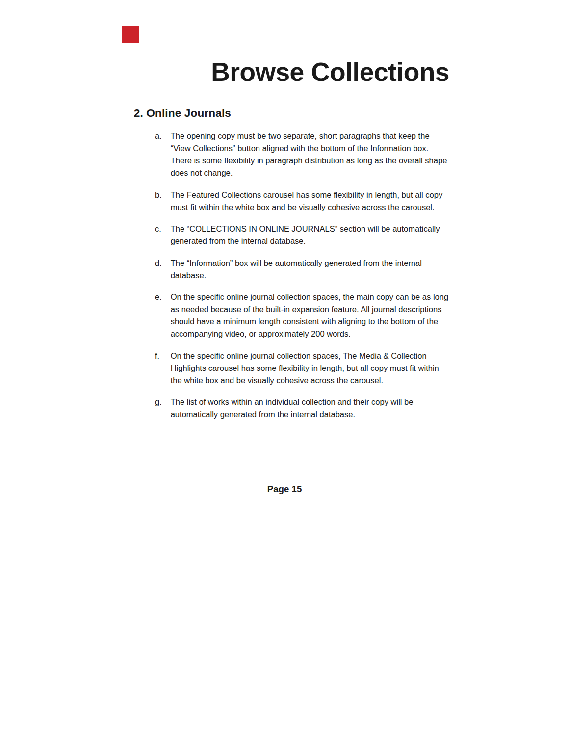Browse Collections
2. Online Journals
The opening copy must be two separate, short paragraphs that keep the “View Collections” button aligned with the bottom of the Information box. There is some flexibility in paragraph distribution as long as the overall shape does not change.
The Featured Collections carousel has some flexibility in length, but all copy must fit within the white box and be visually cohesive across the carousel.
The “COLLECTIONS IN ONLINE JOURNALS” section will be automatically generated from the internal database.
The “Information” box will be automatically generated from the internal database.
On the specific online journal collection spaces, the main copy can be as long as needed because of the built-in expansion feature. All journal descriptions should have a minimum length consistent with aligning to the bottom of the accompanying video, or approximately 200 words.
On the specific online journal collection spaces, The Media & Collection Highlights carousel has some flexibility in length, but all copy must fit within the white box and be visually cohesive across the carousel.
The list of works within an individual collection and their copy will be automatically generated from the internal database.
Page 15